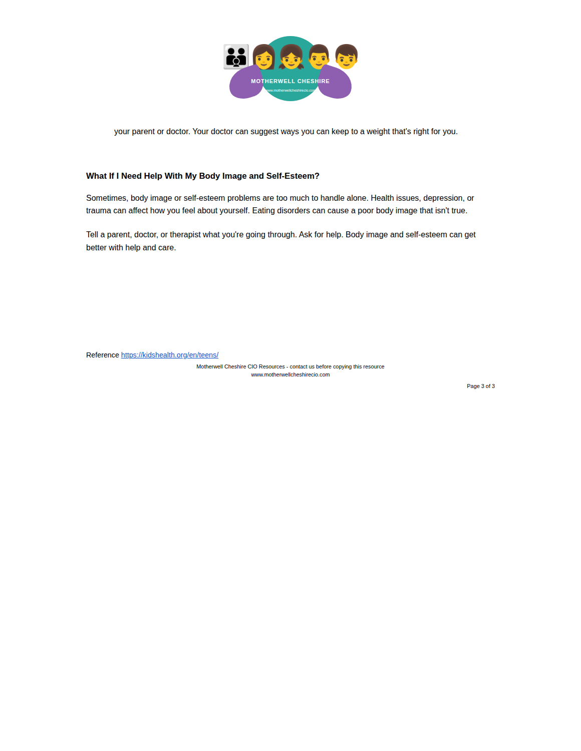👪👩👧👨👦
MOTHERWELL CHESHIRE
www.motherwellcheshirecio.com
your parent or doctor. Your doctor can suggest ways you can keep to a weight that's right for you.
What If I Need Help With My Body Image and Self-Esteem?
Sometimes, body image or self-esteem problems are too much to handle alone. Health issues, depression, or trauma can affect how you feel about yourself. Eating disorders can cause a poor body image that isn't true.
Tell a parent, doctor, or therapist what you're going through. Ask for help. Body image and self-esteem can get better with help and care.
Reference https://kidshealth.org/en/teens/
Motherwell Cheshire CIO Resources - contact us before copying this resource
www.motherwellcheshirecio.com
Page 3 of 3